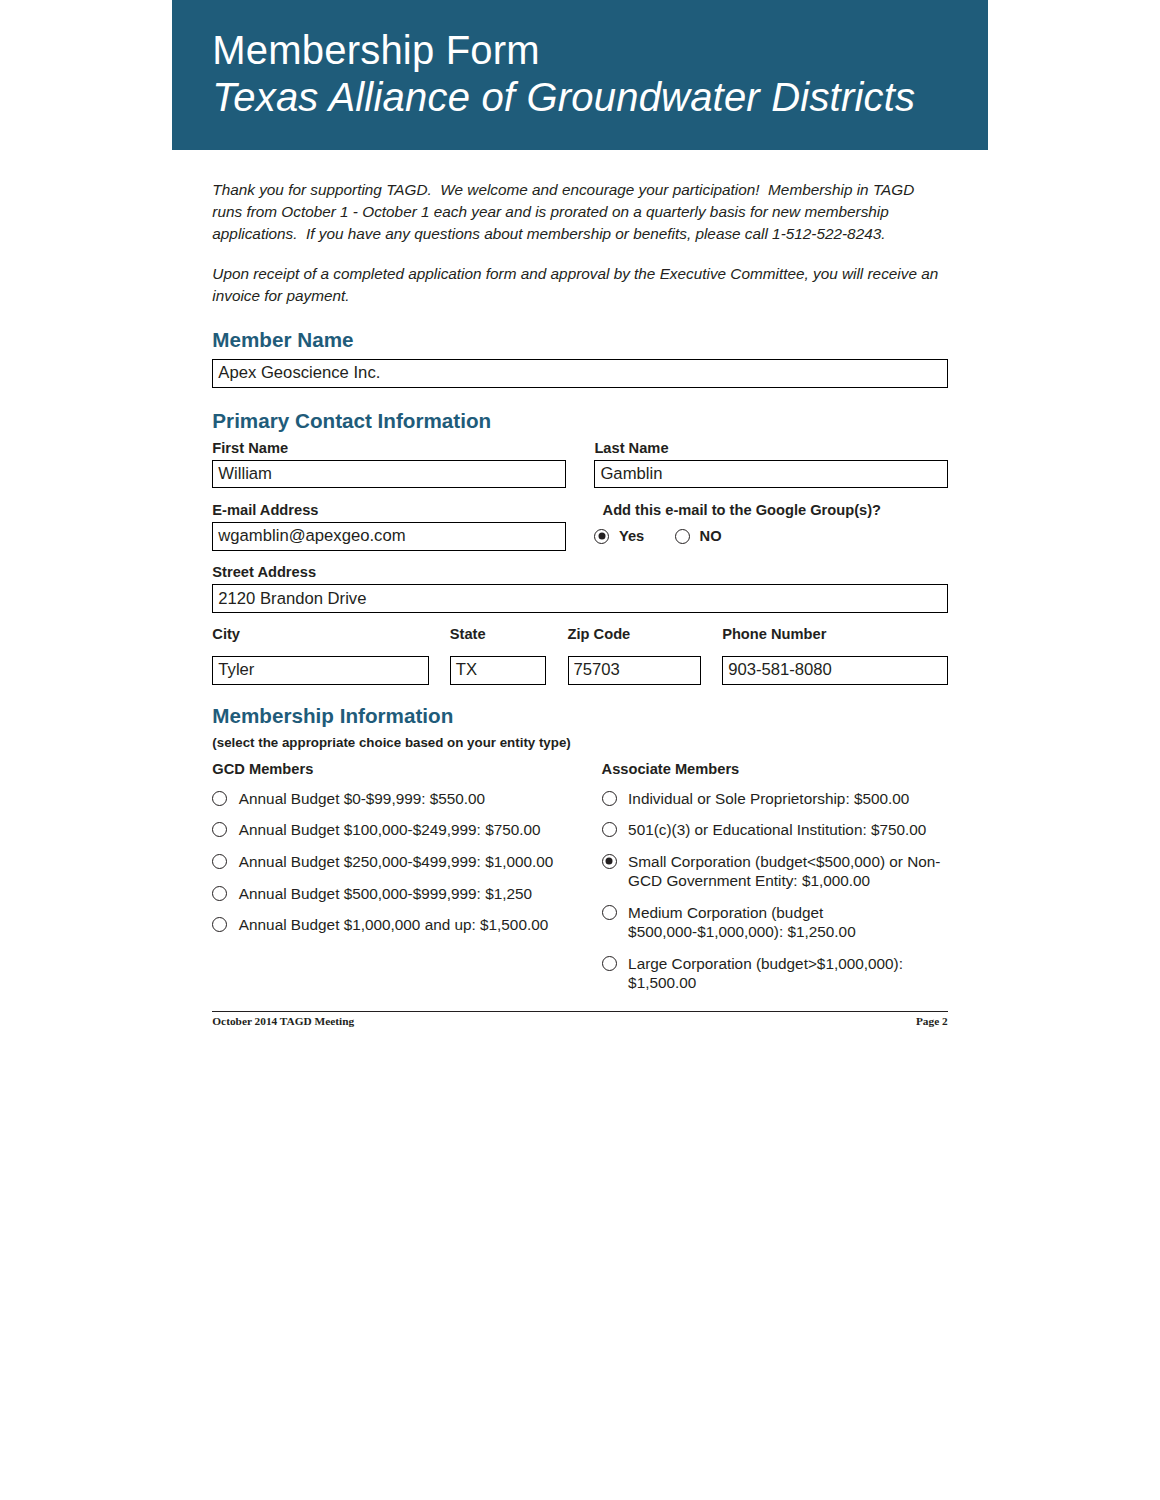Membership Form
Texas Alliance of Groundwater Districts
Thank you for supporting TAGD. We welcome and encourage your participation! Membership in TAGD runs from October 1 - October 1 each year and is prorated on a quarterly basis for new membership applications. If you have any questions about membership or benefits, please call 1-512-522-8243.
Upon receipt of a completed application form and approval by the Executive Committee, you will receive an invoice for payment.
Member Name
Apex Geoscience Inc.
Primary Contact Information
First Name
William
Last Name
Gamblin
E-mail Address
wgamblin@apexgeo.com
Add this e-mail to the Google Group(s)?
Yes NO
Street Address
2120 Brandon Drive
City
State
Zip Code
Phone Number
Tyler
TX
75703
903-581-8080
Membership Information
(select the appropriate choice based on your entity type)
GCD Members
Annual Budget $0-$99,999: $550.00
Annual Budget $100,000-$249,999: $750.00
Annual Budget $250,000-$499,999: $1,000.00
Annual Budget $500,000-$999,999: $1,250
Annual Budget $1,000,000 and up: $1,500.00
Associate Members
Individual or Sole Proprietorship: $500.00
501(c)(3) or Educational Institution: $750.00
Small Corporation (budget<$500,000) or Non-GCD Government Entity: $1,000.00
Medium Corporation (budget $500,000-$1,000,000): $1,250.00
Large Corporation (budget>$1,000,000): $1,500.00
October 2014 TAGD Meeting Page 2